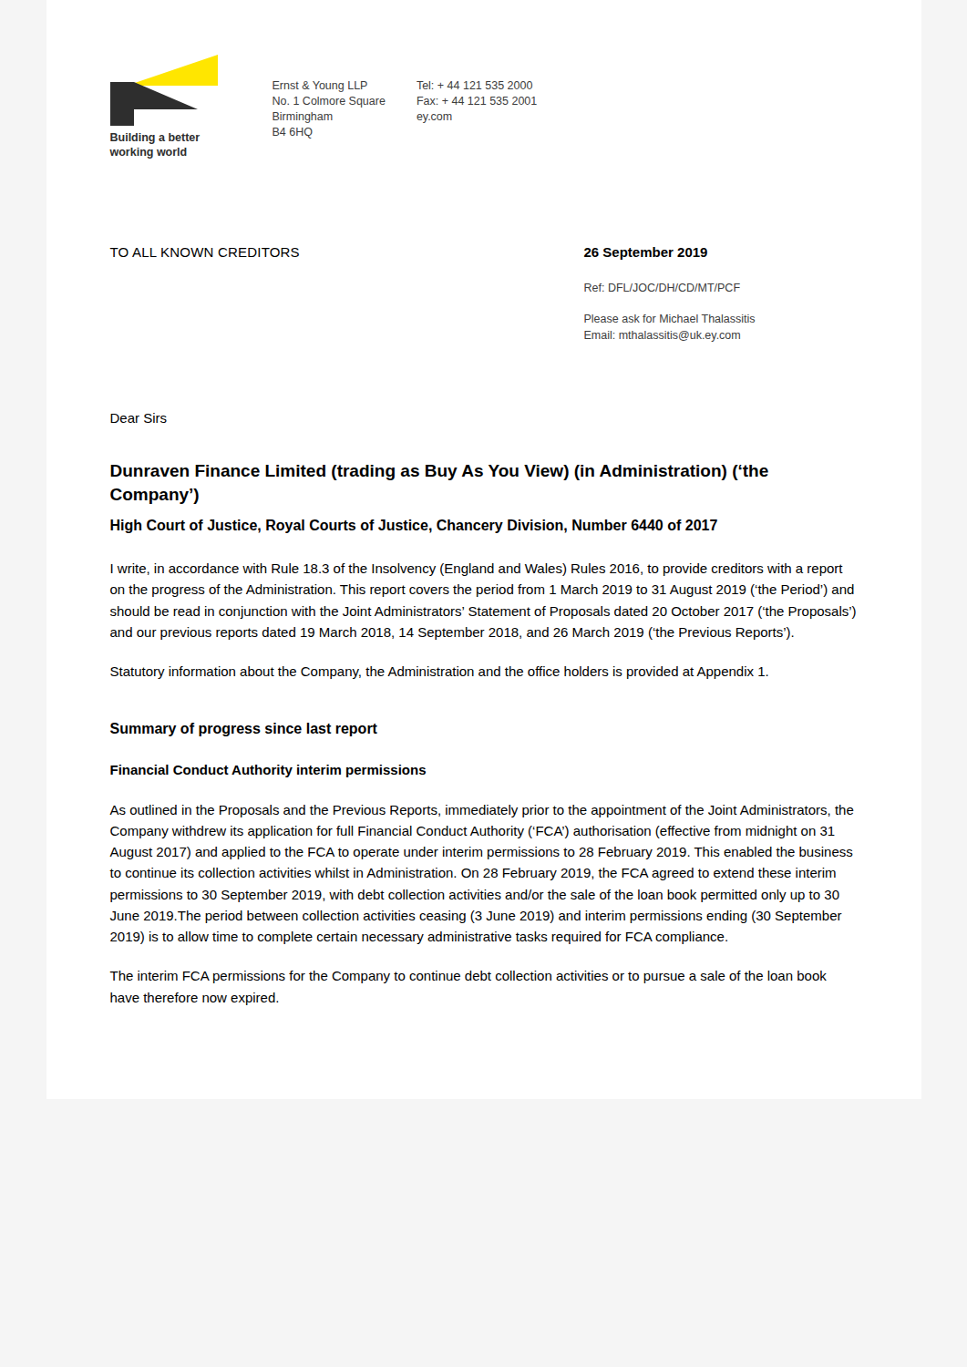Building a better
working world
Ernst & Young LLP
No. 1 Colmore Square
Birmingham
B4 6HQ
Tel: + 44 121 535 2000
Fax: + 44 121 535 2001
ey.com
TO ALL KNOWN CREDITORS
26 September 2019
Ref: DFL/JOC/DH/CD/MT/PCF
Please ask for Michael Thalassitis
Email: mthalassitis@uk.ey.com
Dear Sirs
Dunraven Finance Limited (trading as Buy As You View) (in Administration) (‘the Company’)
High Court of Justice, Royal Courts of Justice, Chancery Division, Number 6440 of 2017
I write, in accordance with Rule 18.3 of the Insolvency (England and Wales) Rules 2016, to provide creditors with a report on the progress of the Administration. This report covers the period from 1 March 2019 to 31 August 2019 (‘the Period’) and should be read in conjunction with the Joint Administrators’ Statement of Proposals dated 20 October 2017 (‘the Proposals’) and our previous reports dated 19 March 2018, 14 September 2018, and 26 March 2019 (‘the Previous Reports’).
Statutory information about the Company, the Administration and the office holders is provided at Appendix 1.
Summary of progress since last report
Financial Conduct Authority interim permissions
As outlined in the Proposals and the Previous Reports, immediately prior to the appointment of the Joint Administrators, the Company withdrew its application for full Financial Conduct Authority (‘FCA’) authorisation (effective from midnight on 31 August 2017) and applied to the FCA to operate under interim permissions to 28 February 2019. This enabled the business to continue its collection activities whilst in Administration. On 28 February 2019, the FCA agreed to extend these interim permissions to 30 September 2019, with debt collection activities and/or the sale of the loan book permitted only up to 30 June 2019.The period between collection activities ceasing (3 June 2019) and interim permissions ending (30 September 2019) is to allow time to complete certain necessary administrative tasks required for FCA compliance.
The interim FCA permissions for the Company to continue debt collection activities or to pursue a sale of the loan book have therefore now expired.